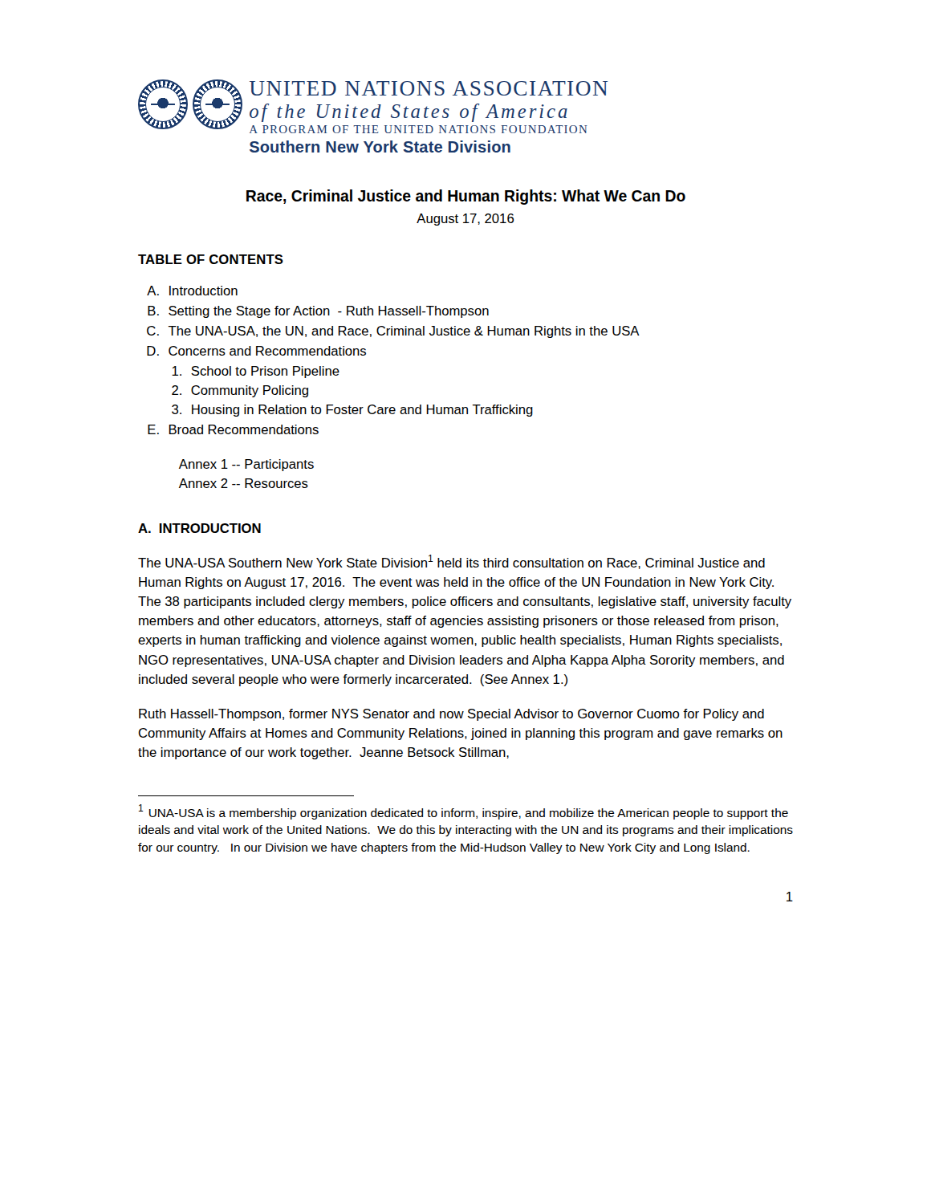UNITED NATIONS ASSOCIATION
of the United States of America
A PROGRAM OF THE UNITED NATIONS FOUNDATION
Southern New York State Division
Race, Criminal Justice and Human Rights: What We Can Do
August 17, 2016
TABLE OF CONTENTS
Introduction
Setting the Stage for Action - Ruth Hassell-Thompson
The UNA-USA, the UN, and Race, Criminal Justice & Human Rights in the USA
Concerns and Recommendations
School to Prison Pipeline
Community Policing
Housing in Relation to Foster Care and Human Trafficking
Broad Recommendations
Annex 1 -- Participants
Annex 2 -- Resources
A. INTRODUCTION
The UNA-USA Southern New York State Division1 held its third consultation on Race, Criminal Justice and Human Rights on August 17, 2016. The event was held in the office of the UN Foundation in New York City. The 38 participants included clergy members, police officers and consultants, legislative staff, university faculty members and other educators, attorneys, staff of agencies assisting prisoners or those released from prison, experts in human trafficking and violence against women, public health specialists, Human Rights specialists, NGO representatives, UNA-USA chapter and Division leaders and Alpha Kappa Alpha Sorority members, and included several people who were formerly incarcerated. (See Annex 1.)
Ruth Hassell-Thompson, former NYS Senator and now Special Advisor to Governor Cuomo for Policy and Community Affairs at Homes and Community Relations, joined in planning this program and gave remarks on the importance of our work together. Jeanne Betsock Stillman,
1 UNA-USA is a membership organization dedicated to inform, inspire, and mobilize the American people to support the ideals and vital work of the United Nations. We do this by interacting with the UN and its programs and their implications for our country. In our Division we have chapters from the Mid-Hudson Valley to New York City and Long Island.
1